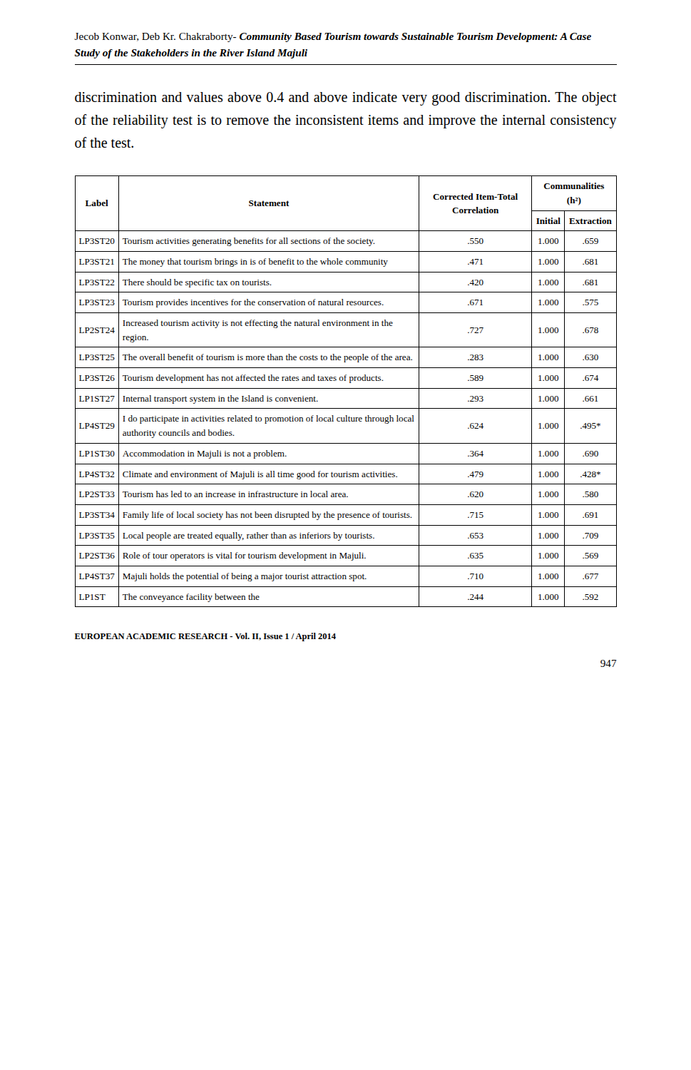Jecob Konwar, Deb Kr. Chakraborty- Community Based Tourism towards Sustainable Tourism Development: A Case Study of the Stakeholders in the River Island Majuli
discrimination and values above 0.4 and above indicate very good discrimination. The object of the reliability test is to remove the inconsistent items and improve the internal consistency of the test.
| Label | Statement | Corrected Item-Total Correlation | Communalities (h²) |
| --- | --- | --- | --- |
| Initial | Extraction |
| LP3ST20 | Tourism activities generating benefits for all sections of the society. | .550 | 1.000 | .659 |
| LP3ST21 | The money that tourism brings in is of benefit to the whole community | .471 | 1.000 | .681 |
| LP3ST22 | There should be specific tax on tourists. | .420 | 1.000 | .681 |
| LP3ST23 | Tourism provides incentives for the conservation of natural resources. | .671 | 1.000 | .575 |
| LP2ST24 | Increased tourism activity is not effecting the natural environment in the region. | .727 | 1.000 | .678 |
| LP3ST25 | The overall benefit of tourism is more than the costs to the people of the area. | .283 | 1.000 | .630 |
| LP3ST26 | Tourism development has not affected the rates and taxes of products. | .589 | 1.000 | .674 |
| LP1ST27 | Internal transport system in the Island is convenient. | .293 | 1.000 | .661 |
| LP4ST29 | I do participate in activities related to promotion of local culture through local authority councils and bodies. | .624 | 1.000 | .495* |
| LP1ST30 | Accommodation in Majuli is not a problem. | .364 | 1.000 | .690 |
| LP4ST32 | Climate and environment of Majuli is all time good for tourism activities. | .479 | 1.000 | .428* |
| LP2ST33 | Tourism has led to an increase in infrastructure in local area. | .620 | 1.000 | .580 |
| LP3ST34 | Family life of local society has not been disrupted by the presence of tourists. | .715 | 1.000 | .691 |
| LP3ST35 | Local people are treated equally, rather than as inferiors by tourists. | .653 | 1.000 | .709 |
| LP2ST36 | Role of tour operators is vital for tourism development in Majuli. | .635 | 1.000 | .569 |
| LP4ST37 | Majuli holds the potential of being a major tourist attraction spot. | .710 | 1.000 | .677 |
| LP1ST | The conveyance facility between the | .244 | 1.000 | .592 |
EUROPEAN ACADEMIC RESEARCH - Vol. II, Issue 1 / April 2014
947